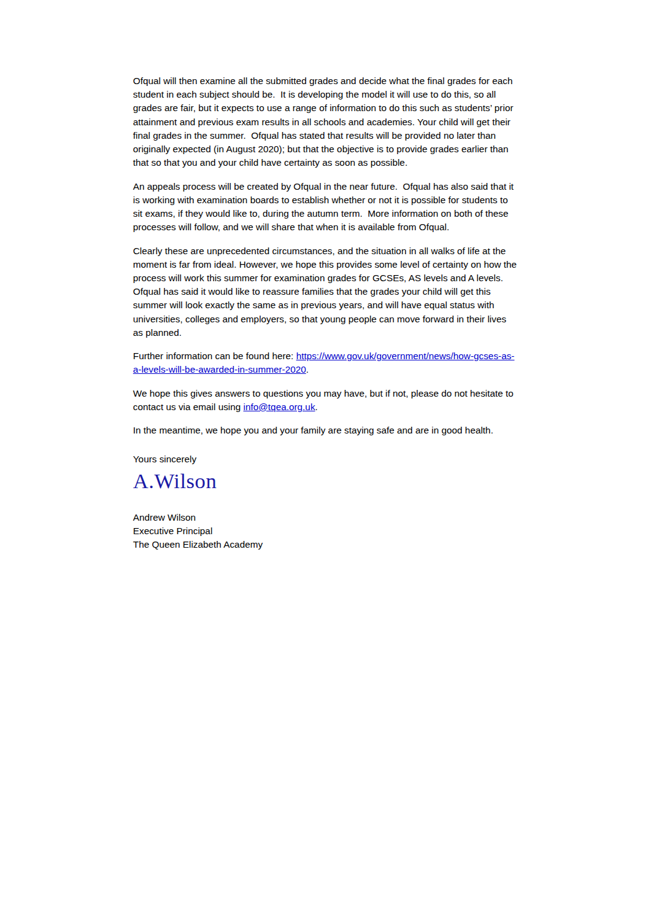Ofqual will then examine all the submitted grades and decide what the final grades for each student in each subject should be. It is developing the model it will use to do this, so all grades are fair, but it expects to use a range of information to do this such as students’ prior attainment and previous exam results in all schools and academies. Your child will get their final grades in the summer. Ofqual has stated that results will be provided no later than originally expected (in August 2020); but that the objective is to provide grades earlier than that so that you and your child have certainty as soon as possible.
An appeals process will be created by Ofqual in the near future. Ofqual has also said that it is working with examination boards to establish whether or not it is possible for students to sit exams, if they would like to, during the autumn term. More information on both of these processes will follow, and we will share that when it is available from Ofqual.
Clearly these are unprecedented circumstances, and the situation in all walks of life at the moment is far from ideal. However, we hope this provides some level of certainty on how the process will work this summer for examination grades for GCSEs, AS levels and A levels. Ofqual has said it would like to reassure families that the grades your child will get this summer will look exactly the same as in previous years, and will have equal status with universities, colleges and employers, so that young people can move forward in their lives as planned.
Further information can be found here: https://www.gov.uk/government/news/how-gcses-as-a-levels-will-be-awarded-in-summer-2020.
We hope this gives answers to questions you may have, but if not, please do not hesitate to contact us via email using info@tqea.org.uk.
In the meantime, we hope you and your family are staying safe and are in good health.
Yours sincerely
A.Wilson
Andrew Wilson
Executive Principal
The Queen Elizabeth Academy